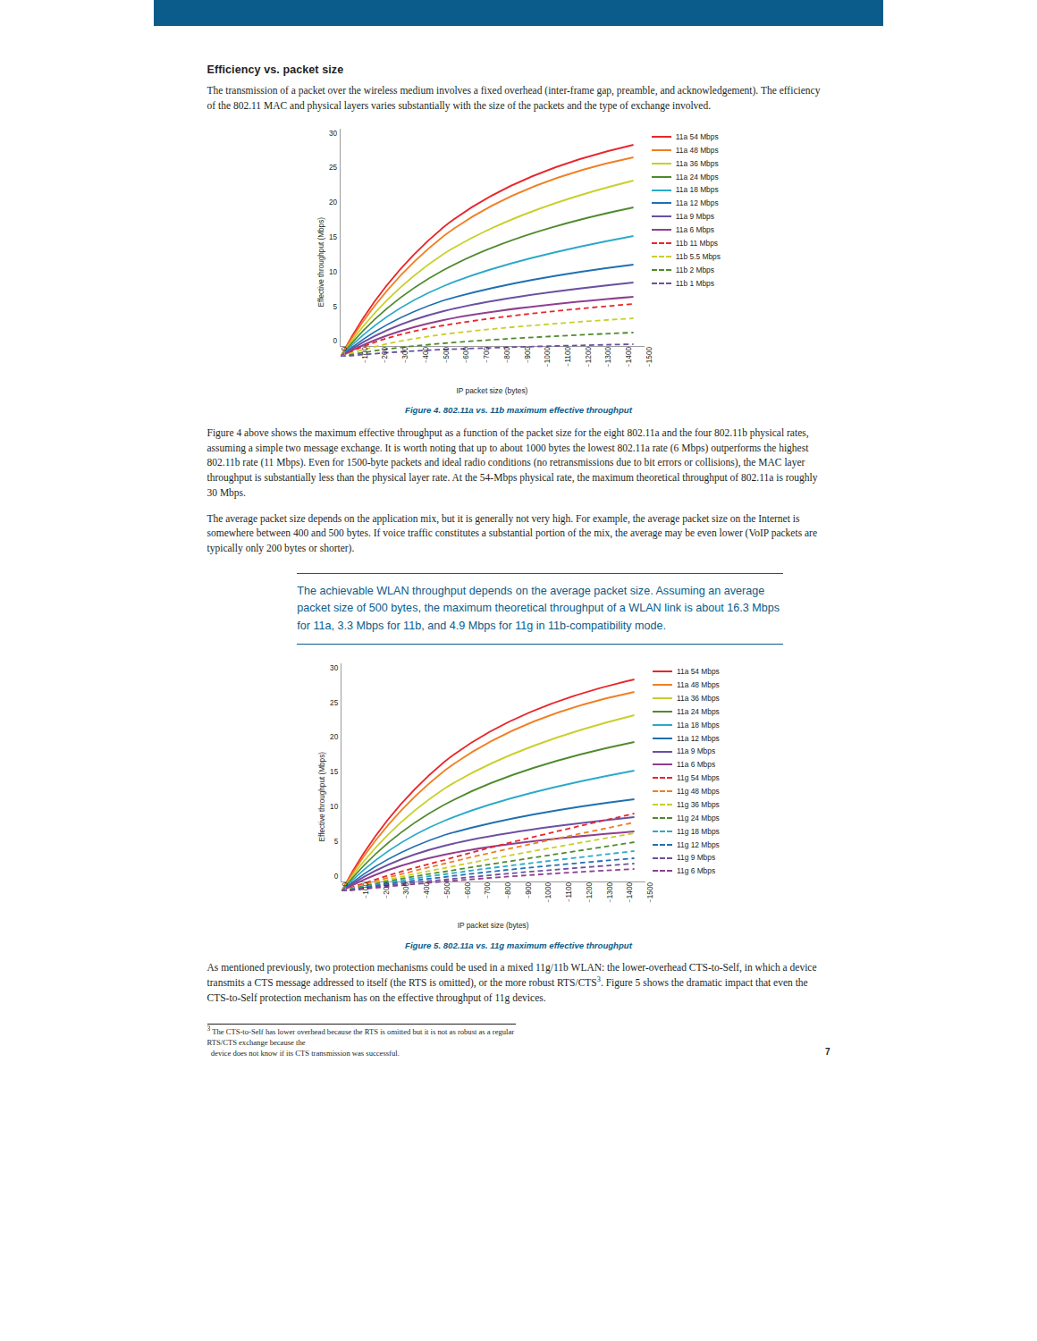Efficiency vs. packet size
The transmission of a packet over the wireless medium involves a fixed overhead (inter-frame gap, preamble, and acknowledgement). The efficiency of the 802.11 MAC and physical layers varies substantially with the size of the packets and the type of exchange involved.
Effective throughput (Mbps)
302520151050
0 100 200 300 400 500 600 700 800 900 1000 1100 1200 1300 1400 1500
IP packet size (bytes)
11a 54 Mbps
11a 48 Mbps
11a 36 Mbps
11a 24 Mbps
11a 18 Mbps
11a 12 Mbps
11a 9 Mbps
11a 6 Mbps
11b 11 Mbps
11b 5.5 Mbps
11b 2 Mbps
11b 1 Mbps
Figure 4. 802.11a vs. 11b maximum effective throughput
Figure 4 above shows the maximum effective throughput as a function of the packet size for the eight 802.11a and the four 802.11b physical rates, assuming a simple two message exchange. It is worth noting that up to about 1000 bytes the lowest 802.11a rate (6 Mbps) outperforms the highest 802.11b rate (11 Mbps). Even for 1500-byte packets and ideal radio conditions (no retransmissions due to bit errors or collisions), the MAC layer throughput is substantially less than the physical layer rate. At the 54-Mbps physical rate, the maximum theoretical throughput of 802.11a is roughly 30 Mbps.
The average packet size depends on the application mix, but it is generally not very high. For example, the average packet size on the Internet is somewhere between 400 and 500 bytes. If voice traffic constitutes a substantial portion of the mix, the average may be even lower (VoIP packets are typically only 200 bytes or shorter).
The achievable WLAN throughput depends on the average packet size. Assuming an average packet size of 500 bytes, the maximum theoretical throughput of a WLAN link is about 16.3 Mbps for 11a, 3.3 Mbps for 11b, and 4.9 Mbps for 11g in 11b-compatibility mode.
Effective throughput (Mbps)
302520151050
0 100 200 300 400 500 600 700 800 900 1000 1100 1200 1300 1400 1500
IP packet size (bytes)
11a 54 Mbps
11a 48 Mbps
11a 36 Mbps
11a 24 Mbps
11a 18 Mbps
11a 12 Mbps
11a 9 Mbps
11a 6 Mbps
11g 54 Mbps
11g 48 Mbps
11g 36 Mbps
11g 24 Mbps
11g 18 Mbps
11g 12 Mbps
11g 9 Mbps
11g 6 Mbps
Figure 5. 802.11a vs. 11g maximum effective throughput
As mentioned previously, two protection mechanisms could be used in a mixed 11g/11b WLAN: the lower-overhead CTS-to-Self, in which a device transmits a CTS message addressed to itself (the RTS is omitted), or the more robust RTS/CTS3. Figure 5 shows the dramatic impact that even the CTS-to-Self protection mechanism has on the effective throughput of 11g devices.
3 The CTS-to-Self has lower overhead because the RTS is omitted but it is not as robust as a regular RTS/CTS exchange because the
device does not know if its CTS transmission was successful.
7